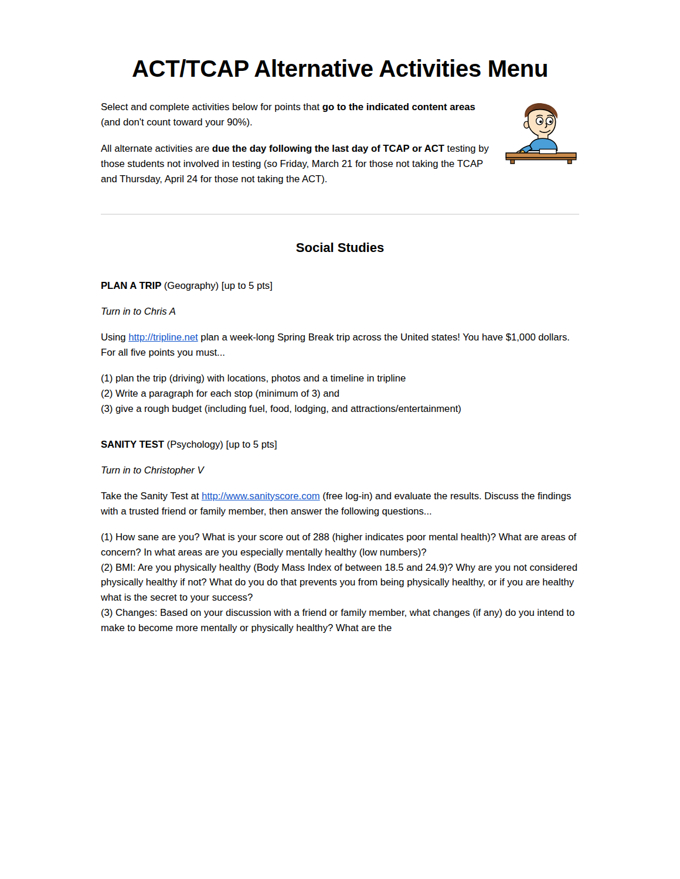ACT/TCAP Alternative Activities Menu
Select and complete activities below for points that go to the indicated content areas (and don't count toward your 90%).
All alternate activities are due the day following the last day of TCAP or ACT testing by those students not involved in testing (so Friday, March 21 for those not taking the TCAP and Thursday, April 24 for those not taking the ACT).
Social Studies
PLAN A TRIP (Geography) [up to 5 pts]
Turn in to Chris A
Using http://tripline.net plan a week-long Spring Break trip across the United states! You have $1,000 dollars. For all five points you must...
(1) plan the trip (driving) with locations, photos and a timeline in tripline
(2) Write a paragraph for each stop (minimum of 3) and
(3) give a rough budget (including fuel, food, lodging, and attractions/entertainment)
SANITY TEST (Psychology) [up to 5 pts]
Turn in to Christopher V
Take the Sanity Test at http://www.sanityscore.com (free log-in) and evaluate the results. Discuss the findings with a trusted friend or family member, then answer the following questions...
(1) How sane are you? What is your score out of 288 (higher indicates poor mental health)? What are areas of concern? In what areas are you especially mentally healthy (low numbers)?
(2) BMI: Are you physically healthy (Body Mass Index of between 18.5 and 24.9)? Why are you not considered physically healthy if not? What do you do that prevents you from being physically healthy, or if you are healthy what is the secret to your success?
(3) Changes: Based on your discussion with a friend or family member, what changes (if any) do you intend to make to become more mentally or physically healthy? What are the